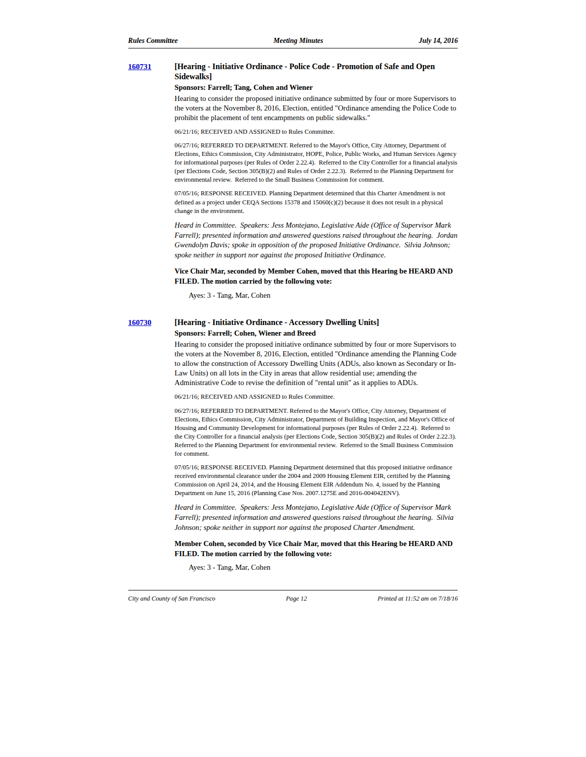Rules Committee
Meeting Minutes
July 14, 2016
160731
[Hearing - Initiative Ordinance - Police Code - Promotion of Safe and Open Sidewalks]
Sponsors: Farrell; Tang, Cohen and Wiener
Hearing to consider the proposed initiative ordinance submitted by four or more Supervisors to the voters at the November 8, 2016, Election, entitled "Ordinance amending the Police Code to prohibit the placement of tent encampments on public sidewalks."
06/21/16; RECEIVED AND ASSIGNED to Rules Committee.
06/27/16; REFERRED TO DEPARTMENT. Referred to the Mayor's Office, City Attorney, Department of Elections, Ethics Commission, City Administrator, HOPE, Police, Public Works, and Human Services Agency for informational purposes (per Rules of Order 2.22.4). Referred to the City Controller for a financial analysis (per Elections Code, Section 305(B)(2) and Rules of Order 2.22.3). Referred to the Planning Department for environmental review. Referred to the Small Business Commission for comment.
07/05/16; RESPONSE RECEIVED. Planning Department determined that this Charter Amendment is not defined as a project under CEQA Sections 15378 and 15060(c)(2) because it does not result in a physical change in the environment.
Heard in Committee. Speakers: Jess Montejano, Legislative Aide (Office of Supervisor Mark Farrell); presented information and answered questions raised throughout the hearing. Jordan Gwendolyn Davis; spoke in opposition of the proposed Initiative Ordinance. Silvia Johnson; spoke neither in support nor against the proposed Initiative Ordinance.
Vice Chair Mar, seconded by Member Cohen, moved that this Hearing be HEARD AND FILED. The motion carried by the following vote:
Ayes: 3 - Tang, Mar, Cohen
160730
[Hearing - Initiative Ordinance - Accessory Dwelling Units]
Sponsors: Farrell; Cohen, Wiener and Breed
Hearing to consider the proposed initiative ordinance submitted by four or more Supervisors to the voters at the November 8, 2016, Election, entitled "Ordinance amending the Planning Code to allow the construction of Accessory Dwelling Units (ADUs, also known as Secondary or In-Law Units) on all lots in the City in areas that allow residential use; amending the Administrative Code to revise the definition of "rental unit" as it applies to ADUs.
06/21/16; RECEIVED AND ASSIGNED to Rules Committee.
06/27/16; REFERRED TO DEPARTMENT. Referred to the Mayor's Office, City Attorney, Department of Elections, Ethics Commission, City Administrator, Department of Building Inspection, and Mayor's Office of Housing and Community Development for informational purposes (per Rules of Order 2.22.4). Referred to the City Controller for a financial analysis (per Elections Code, Section 305(B)(2) and Rules of Order 2.22.3). Referred to the Planning Department for environmental review. Referred to the Small Business Commission for comment.
07/05/16; RESPONSE RECEIVED. Planning Department determined that this proposed initiative ordinance received environmental clearance under the 2004 and 2009 Housing Element EIR, certified by the Planning Commission on April 24, 2014, and the Housing Element EIR Addendum No. 4, issued by the Planning Department on June 15, 2016 (Planning Case Nos. 2007.1275E and 2016-004042ENV).
Heard in Committee. Speakers: Jess Montejano, Legislative Aide (Office of Supervisor Mark Farrell); presented information and answered questions raised throughout the hearing. Silvia Johnson; spoke neither in support nor against the proposed Charter Amendment.
Member Cohen, seconded by Vice Chair Mar, moved that this Hearing be HEARD AND FILED. The motion carried by the following vote:
Ayes: 3 - Tang, Mar, Cohen
City and County of San Francisco
Page 12
Printed at 11:52 am on 7/18/16